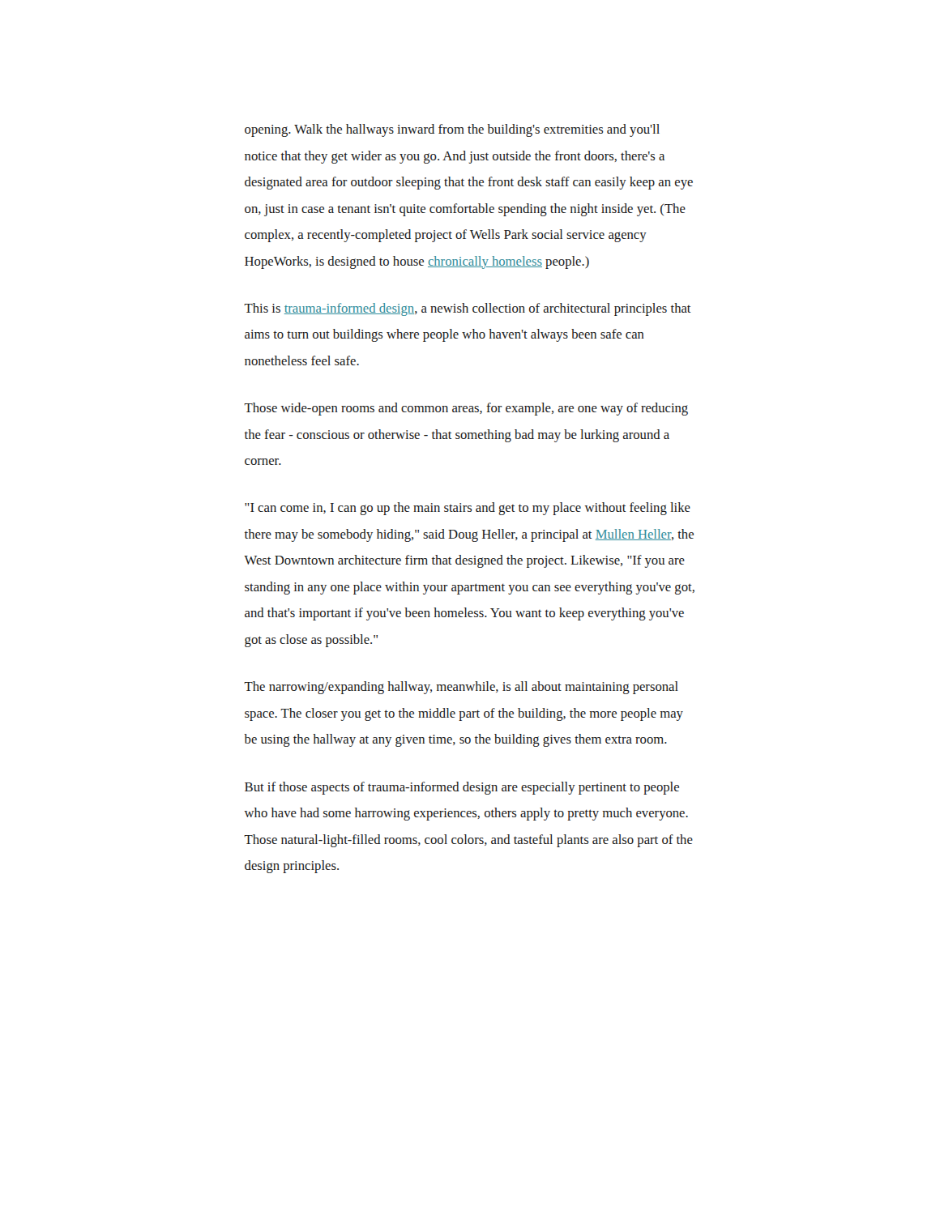opening. Walk the hallways inward from the building's extremities and you'll notice that they get wider as you go. And just outside the front doors, there's a designated area for outdoor sleeping that the front desk staff can easily keep an eye on, just in case a tenant isn't quite comfortable spending the night inside yet. (The complex, a recently-completed project of Wells Park social service agency HopeWorks, is designed to house chronically homeless people.)
This is trauma-informed design, a newish collection of architectural principles that aims to turn out buildings where people who haven't always been safe can nonetheless feel safe.
Those wide-open rooms and common areas, for example, are one way of reducing the fear - conscious or otherwise - that something bad may be lurking around a corner.
"I can come in, I can go up the main stairs and get to my place without feeling like there may be somebody hiding," said Doug Heller, a principal at Mullen Heller, the West Downtown architecture firm that designed the project. Likewise, "If you are standing in any one place within your apartment you can see everything you've got, and that's important if you've been homeless. You want to keep everything you've got as close as possible."
The narrowing/expanding hallway, meanwhile, is all about maintaining personal space. The closer you get to the middle part of the building, the more people may be using the hallway at any given time, so the building gives them extra room.
But if those aspects of trauma-informed design are especially pertinent to people who have had some harrowing experiences, others apply to pretty much everyone. Those natural-light-filled rooms, cool colors, and tasteful plants are also part of the design principles.